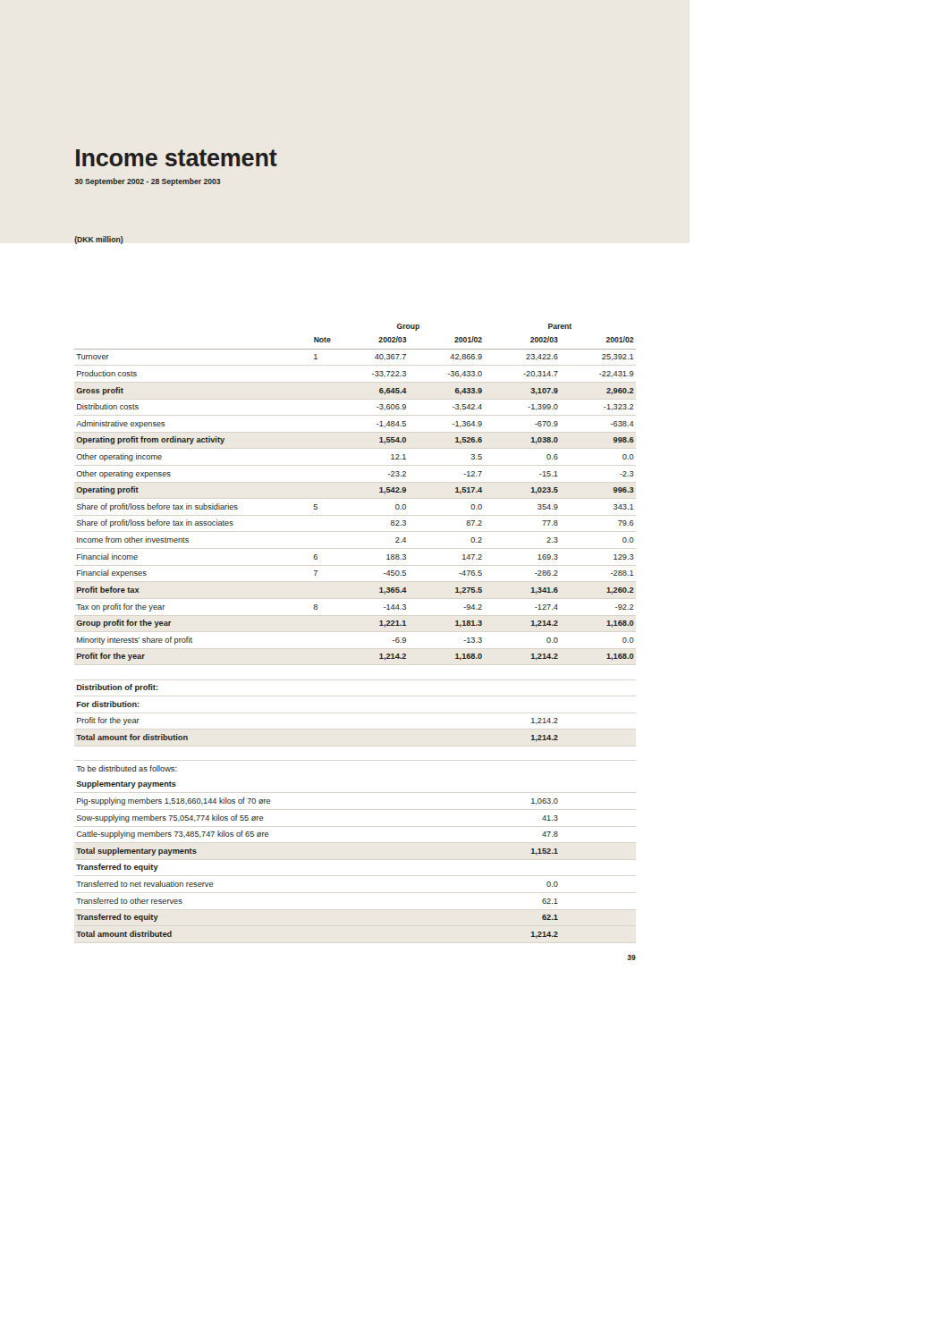Income statement
30 September 2002 - 28 September 2003
(DKK million)
| | | Group | Parent |
| --- | --- | --- | --- |
| | Note | 2002/03 | 2001/02 | 2002/03 | 2001/02 |
| Turnover | 1 | 40,367.7 | 42,866.9 | 23,422.6 | 25,392.1 |
| Production costs | | -33,722.3 | -36,433.0 | -20,314.7 | -22,431.9 |
| Gross profit | | 6,645.4 | 6,433.9 | 3,107.9 | 2,960.2 |
| Distribution costs | | -3,606.9 | -3,542.4 | -1,399.0 | -1,323.2 |
| Administrative expenses | | -1,484.5 | -1,364.9 | -670.9 | -638.4 |
| Operating profit from ordinary activity | | 1,554.0 | 1,526.6 | 1,038.0 | 998.6 |
| Other operating income | | 12.1 | 3.5 | 0.6 | 0.0 |
| Other operating expenses | | -23.2 | -12.7 | -15.1 | -2.3 |
| Operating profit | | 1,542.9 | 1,517.4 | 1,023.5 | 996.3 |
| Share of profit/loss before tax in subsidiaries | 5 | 0.0 | 0.0 | 354.9 | 343.1 |
| Share of profit/loss before tax in associates | | 82.3 | 87.2 | 77.8 | 79.6 |
| Income from other investments | | 2.4 | 0.2 | 2.3 | 0.0 |
| Financial income | 6 | 188.3 | 147.2 | 169.3 | 129.3 |
| Financial expenses | 7 | -450.5 | -476.5 | -286.2 | -288.1 |
| Profit before tax | | 1,365.4 | 1,275.5 | 1,341.6 | 1,260.2 |
| Tax on profit for the year | 8 | -144.3 | -94.2 | -127.4 | -92.2 |
| Group profit for the year | | 1,221.1 | 1,181.3 | 1,214.2 | 1,168.0 |
| Minority interests’ share of profit | | -6.9 | -13.3 | 0.0 | 0.0 |
| Profit for the year | | 1,214.2 | 1,168.0 | 1,214.2 | 1,168.0 |
| Distribution of profit: | | | | | |
| For distribution: | | | | | |
| Profit for the year | | | | 1,214.2 | |
| Total amount for distribution | | | | 1,214.2 | |
| To be distributed as follows: | | | | | |
| Supplementary payments | | | | | |
| Pig-supplying members 1,518,660,144 kilos of 70 øre | | | | 1,063.0 | |
| Sow-supplying members 75,054,774 kilos of 55 øre | | | | 41.3 | |
| Cattle-supplying members 73,485,747 kilos of 65 øre | | | | 47.8 | |
| Total supplementary payments | | | | 1,152.1 | |
| Transferred to equity | | | | | |
| Transferred to net revaluation reserve | | | | 0.0 | |
| Transferred to other reserves | | | | 62.1 | |
| Transferred to equity | | | | 62.1 | |
| Total amount distributed | | | | 1,214.2 | |
39